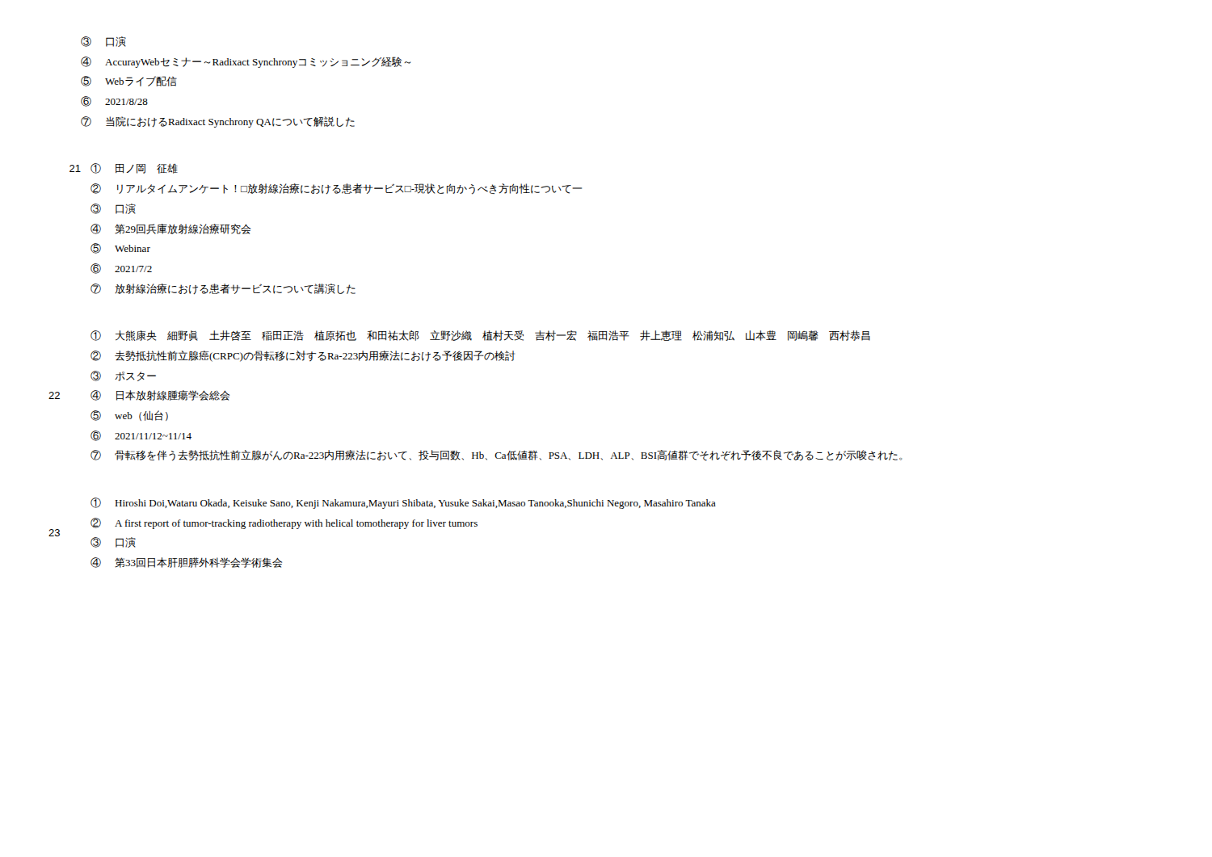③ 口演
④ AccurayWebセミナー～Radixact Synchronyコミッショニング経験～
⑤ Webライブ配信
⑥2021/8/28
⑦ 当院におけるRadixact Synchrony QAについて解説した
21
① 田ノ岡　征雄
② リアルタイムアンケート！□放射線治療における患者サービス□-現状と向かうべき方向性について一
③ 口演
④ 第29回兵庫放射線治療研究会
⑤ Webinar
⑥2021/7/2
⑦ 放射線治療における患者サービスについて講演した
22
① 大熊康央　細野眞　土井啓至　稲田正浩　植原拓也　和田祐太郎　立野沙織　植村天受　吉村一宏　福田浩平　井上恵理　松浦知弘　山本豊　岡嶋馨　西村恭昌
② 去勢抵抗性前立腺癌(CRPC) の骨転移に対するRa-223内用療法における予後因子の検討
③ ポスター
④ 日本放射線腫瘍学会総会
⑤ web（仙台）
⑥2021/11/12~11/14
⑦ 骨転移を伴う去勢抵抗性前立腺がんのRa-223内用療法において、投与回数、Hb、Ca低値群、PSA、LDH、ALP、BSI高値群でそれぞれ予後不良であることが示唆された。
23
① Hiroshi Doi,Wataru Okada, Keisuke Sano, Kenji Nakamura,Mayuri Shibata, Yusuke Sakai,Masao Tanooka,Shunichi Negoro, Masahiro Tanaka
② A first report of tumor-tracking radiotherapy with helical tomotherapy for liver tumors
③ 口演
④ 第33回日本肝胆膵外科学会学術集会